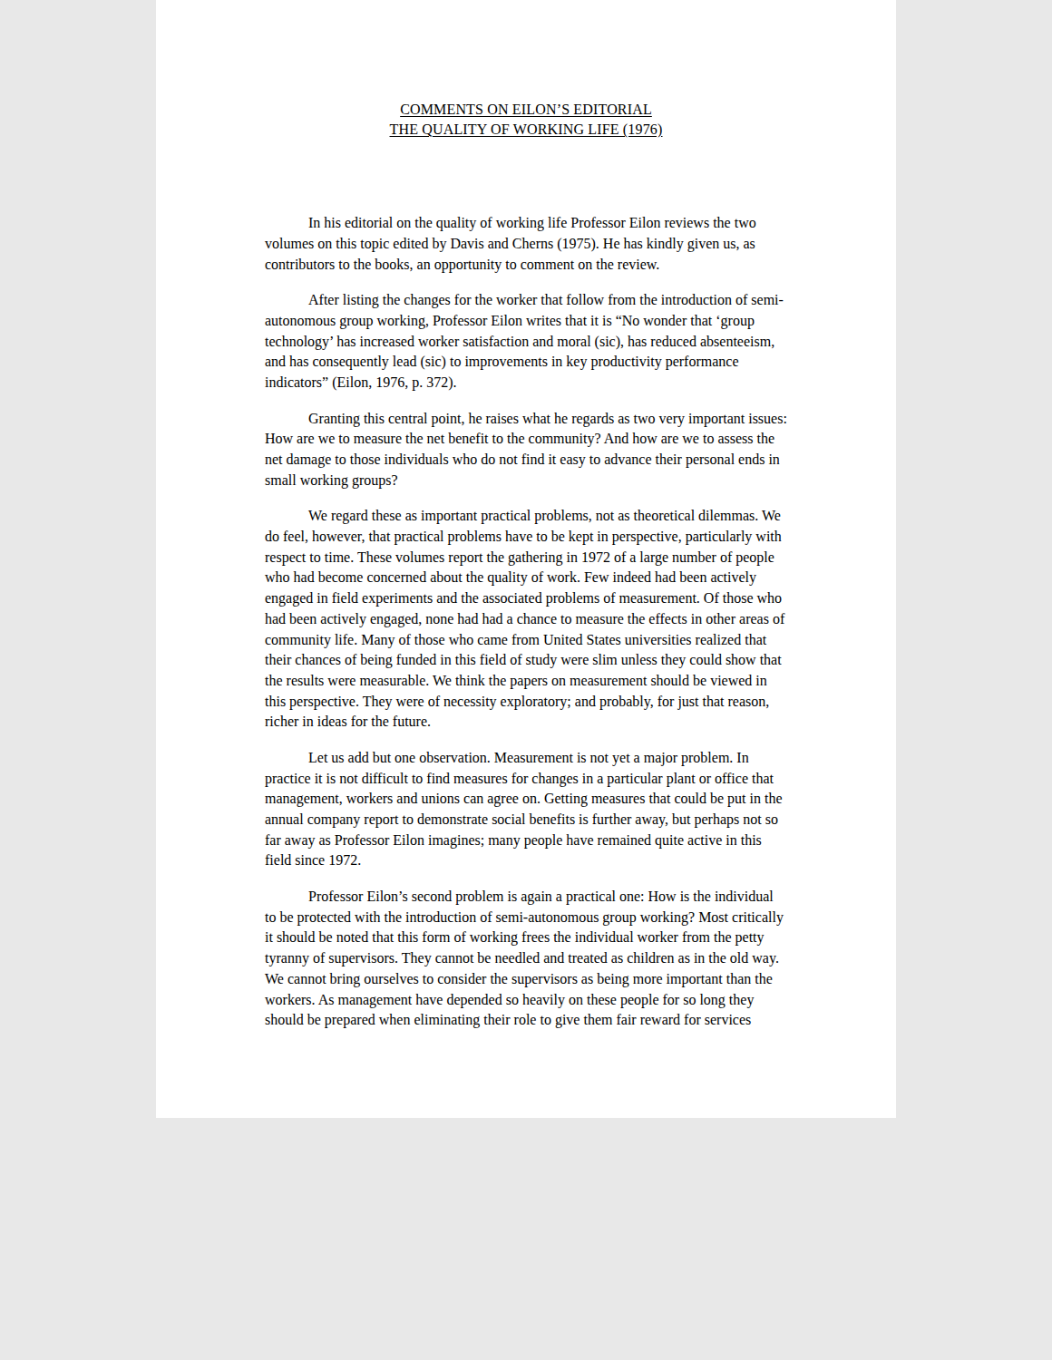COMMENTS ON EILON’S EDITORIAL THE QUALITY OF WORKING LIFE (1976)
In his editorial on the quality of working life Professor Eilon reviews the two volumes on this topic edited by Davis and Cherns (1975). He has kindly given us, as contributors to the books, an opportunity to comment on the review.
After listing the changes for the worker that follow from the introduction of semi-autonomous group working, Professor Eilon writes that it is “No wonder that ‘group technology’ has increased worker satisfaction and moral (sic), has reduced absenteeism, and has consequently lead (sic) to improvements in key productivity performance indicators” (Eilon, 1976, p. 372).
Granting this central point, he raises what he regards as two very important issues: How are we to measure the net benefit to the community? And how are we to assess the net damage to those individuals who do not find it easy to advance their personal ends in small working groups?
We regard these as important practical problems, not as theoretical dilemmas. We do feel, however, that practical problems have to be kept in perspective, particularly with respect to time. These volumes report the gathering in 1972 of a large number of people who had become concerned about the quality of work. Few indeed had been actively engaged in field experiments and the associated problems of measurement. Of those who had been actively engaged, none had had a chance to measure the effects in other areas of community life. Many of those who came from United States universities realized that their chances of being funded in this field of study were slim unless they could show that the results were measurable. We think the papers on measurement should be viewed in this perspective. They were of necessity exploratory; and probably, for just that reason, richer in ideas for the future.
Let us add but one observation. Measurement is not yet a major problem. In practice it is not difficult to find measures for changes in a particular plant or office that management, workers and unions can agree on. Getting measures that could be put in the annual company report to demonstrate social benefits is further away, but perhaps not so far away as Professor Eilon imagines; many people have remained quite active in this field since 1972.
Professor Eilon’s second problem is again a practical one: How is the individual to be protected with the introduction of semi-autonomous group working? Most critically it should be noted that this form of working frees the individual worker from the petty tyranny of supervisors. They cannot be needled and treated as children as in the old way. We cannot bring ourselves to consider the supervisors as being more important than the workers. As management have depended so heavily on these people for so long they should be prepared when eliminating their role to give them fair reward for services